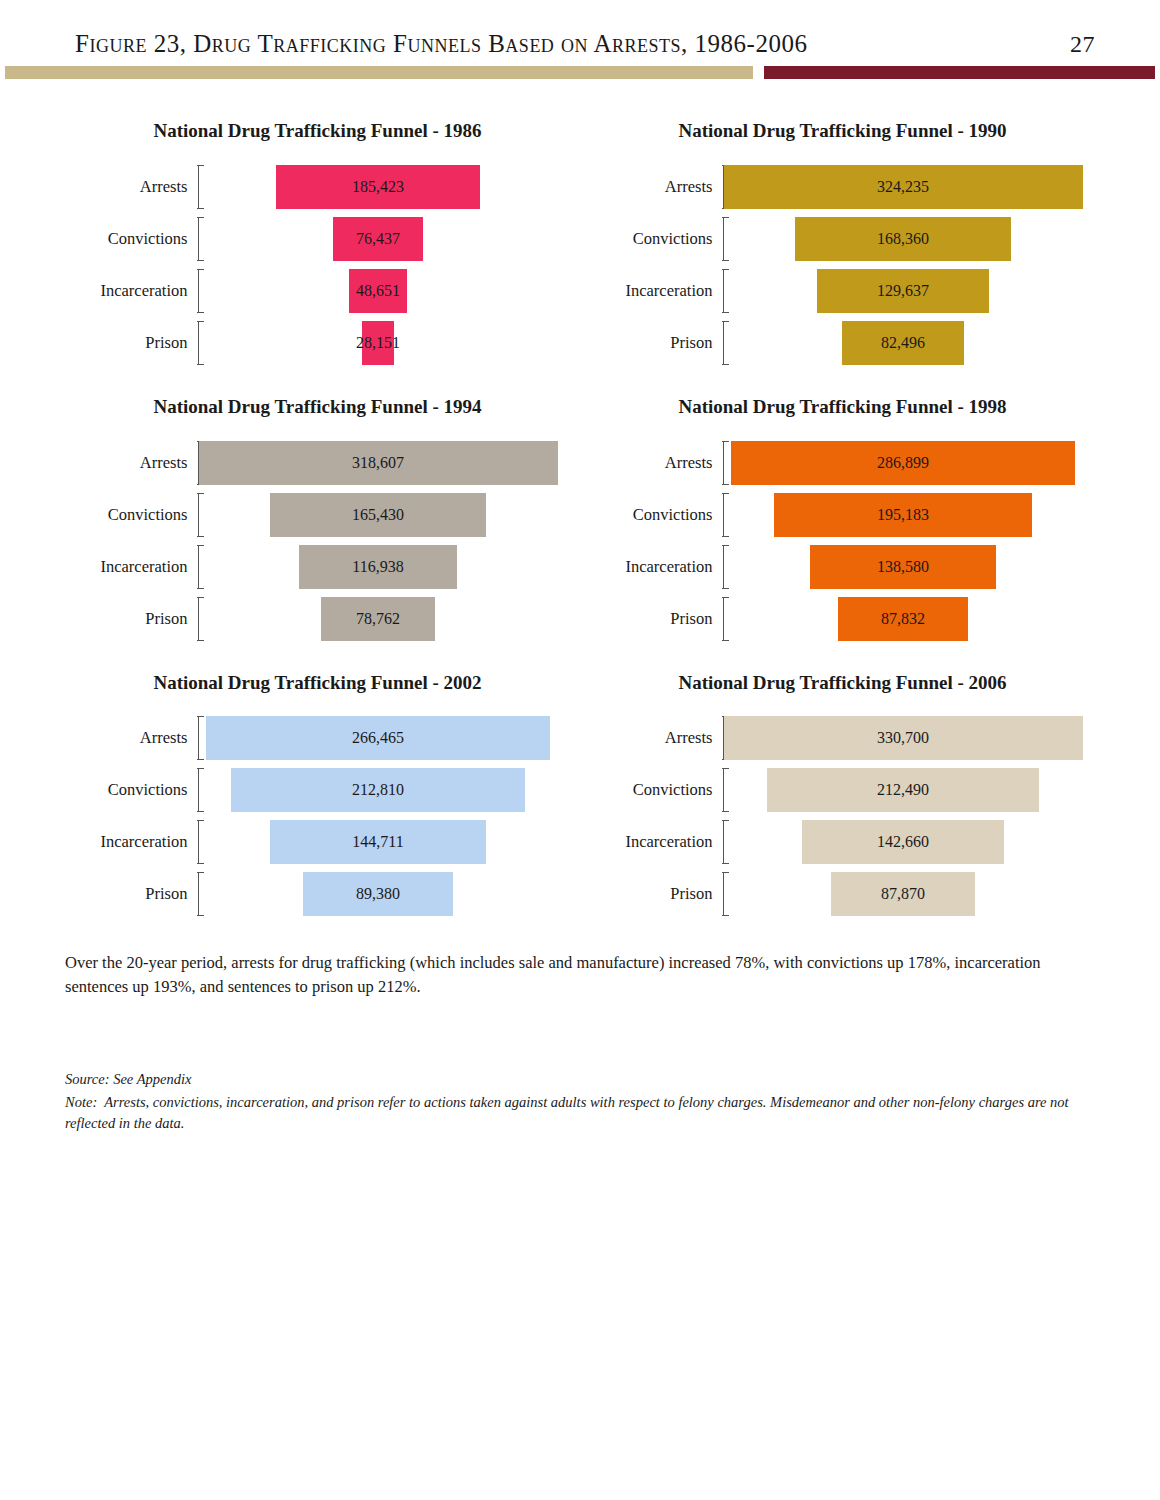Figure 23, Drug Trafficking Funnels Based on Arrests, 1986-2006 27
National Drug Trafficking Funnel - 1986
Arrests
185,423
Convictions
76,437
Incarceration
48,651
Prison
28,151
National Drug Trafficking Funnel - 1990
Arrests
324,235
Convictions
168,360
Incarceration
129,637
Prison
82,496
National Drug Trafficking Funnel - 1994
Arrests
318,607
Convictions
165,430
Incarceration
116,938
Prison
78,762
National Drug Trafficking Funnel - 1998
Arrests
286,899
Convictions
195,183
Incarceration
138,580
Prison
87,832
National Drug Trafficking Funnel - 2002
Arrests
266,465
Convictions
212,810
Incarceration
144,711
Prison
89,380
National Drug Trafficking Funnel - 2006
Arrests
330,700
Convictions
212,490
Incarceration
142,660
Prison
87,870
Over the 20-year period, arrests for drug trafficking (which includes sale and manufacture) increased 78%, with convictions up 178%, incarceration sentences up 193%, and sentences to prison up 212%.
Source: See Appendix
Note: Arrests, convictions, incarceration, and prison refer to actions taken against adults with respect to felony charges. Misdemeanor and other non-felony charges are not reflected in the data.